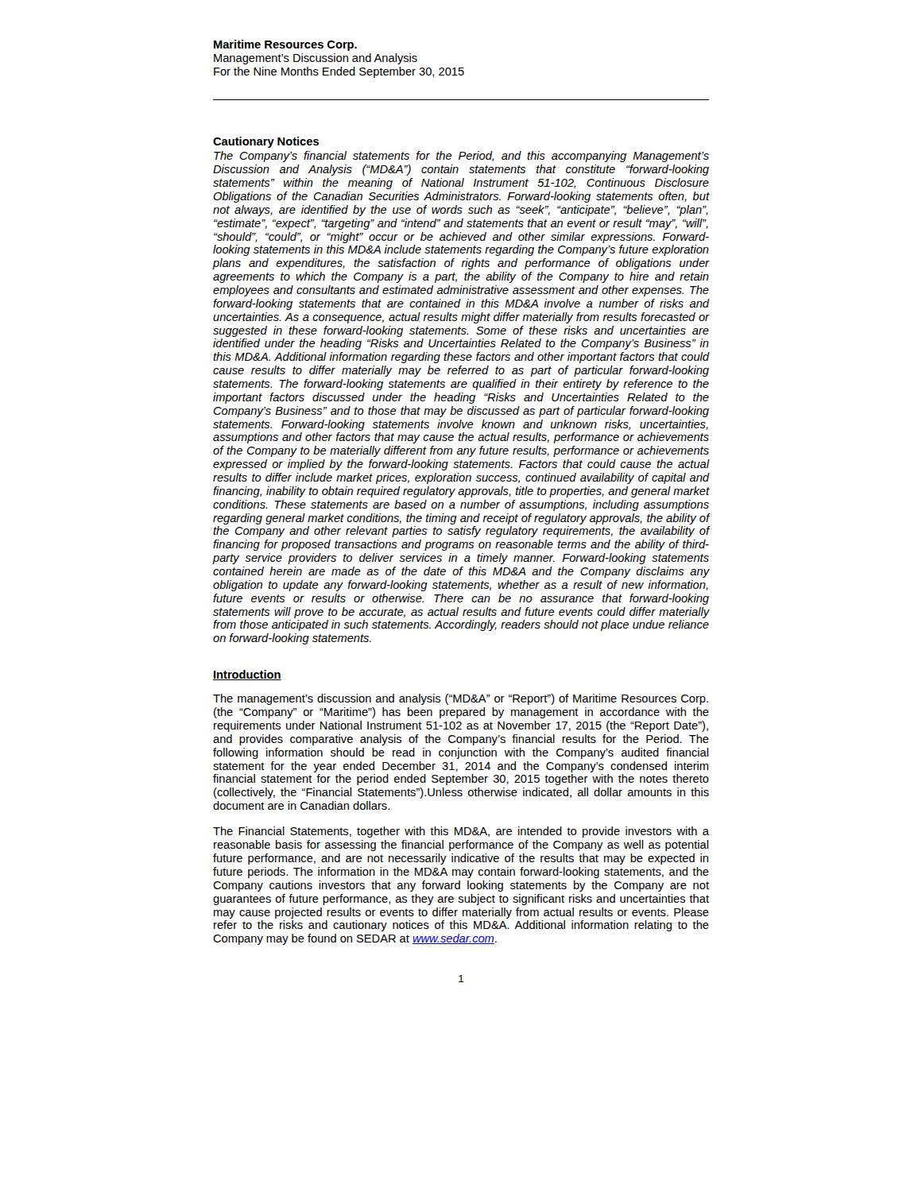Maritime Resources Corp.
Management’s Discussion and Analysis
For the Nine Months Ended September 30, 2015
Cautionary Notices
The Company’s financial statements for the Period, and this accompanying Management’s Discussion and Analysis (“MD&A”) contain statements that constitute “forward-looking statements” within the meaning of National Instrument 51-102, Continuous Disclosure Obligations of the Canadian Securities Administrators. Forward-looking statements often, but not always, are identified by the use of words such as “seek”, “anticipate”, “believe”, “plan”, “estimate”, “expect”, “targeting” and “intend” and statements that an event or result “may”, “will”, “should”, “could”, or “might” occur or be achieved and other similar expressions. Forward-looking statements in this MD&A include statements regarding the Company’s future exploration plans and expenditures, the satisfaction of rights and performance of obligations under agreements to which the Company is a part, the ability of the Company to hire and retain employees and consultants and estimated administrative assessment and other expenses. The forward-looking statements that are contained in this MD&A involve a number of risks and uncertainties. As a consequence, actual results might differ materially from results forecasted or suggested in these forward-looking statements. Some of these risks and uncertainties are identified under the heading “Risks and Uncertainties Related to the Company’s Business” in this MD&A. Additional information regarding these factors and other important factors that could cause results to differ materially may be referred to as part of particular forward-looking statements. The forward-looking statements are qualified in their entirety by reference to the important factors discussed under the heading “Risks and Uncertainties Related to the Company’s Business” and to those that may be discussed as part of particular forward-looking statements. Forward-looking statements involve known and unknown risks, uncertainties, assumptions and other factors that may cause the actual results, performance or achievements of the Company to be materially different from any future results, performance or achievements expressed or implied by the forward-looking statements. Factors that could cause the actual results to differ include market prices, exploration success, continued availability of capital and financing, inability to obtain required regulatory approvals, title to properties, and general market conditions. These statements are based on a number of assumptions, including assumptions regarding general market conditions, the timing and receipt of regulatory approvals, the ability of the Company and other relevant parties to satisfy regulatory requirements, the availability of financing for proposed transactions and programs on reasonable terms and the ability of third-party service providers to deliver services in a timely manner. Forward-looking statements contained herein are made as of the date of this MD&A and the Company disclaims any obligation to update any forward-looking statements, whether as a result of new information, future events or results or otherwise. There can be no assurance that forward-looking statements will prove to be accurate, as actual results and future events could differ materially from those anticipated in such statements. Accordingly, readers should not place undue reliance on forward-looking statements.
Introduction
The management’s discussion and analysis (“MD&A” or “Report”) of Maritime Resources Corp. (the “Company” or “Maritime”) has been prepared by management in accordance with the requirements under National Instrument 51-102 as at November 17, 2015 (the “Report Date”), and provides comparative analysis of the Company’s financial results for the Period. The following information should be read in conjunction with the Company’s audited financial statement for the year ended December 31, 2014 and the Company’s condensed interim financial statement for the period ended September 30, 2015 together with the notes thereto (collectively, the “Financial Statements”).Unless otherwise indicated, all dollar amounts in this document are in Canadian dollars.
The Financial Statements, together with this MD&A, are intended to provide investors with a reasonable basis for assessing the financial performance of the Company as well as potential future performance, and are not necessarily indicative of the results that may be expected in future periods. The information in the MD&A may contain forward-looking statements, and the Company cautions investors that any forward looking statements by the Company are not guarantees of future performance, as they are subject to significant risks and uncertainties that may cause projected results or events to differ materially from actual results or events. Please refer to the risks and cautionary notices of this MD&A. Additional information relating to the Company may be found on SEDAR at www.sedar.com.
1